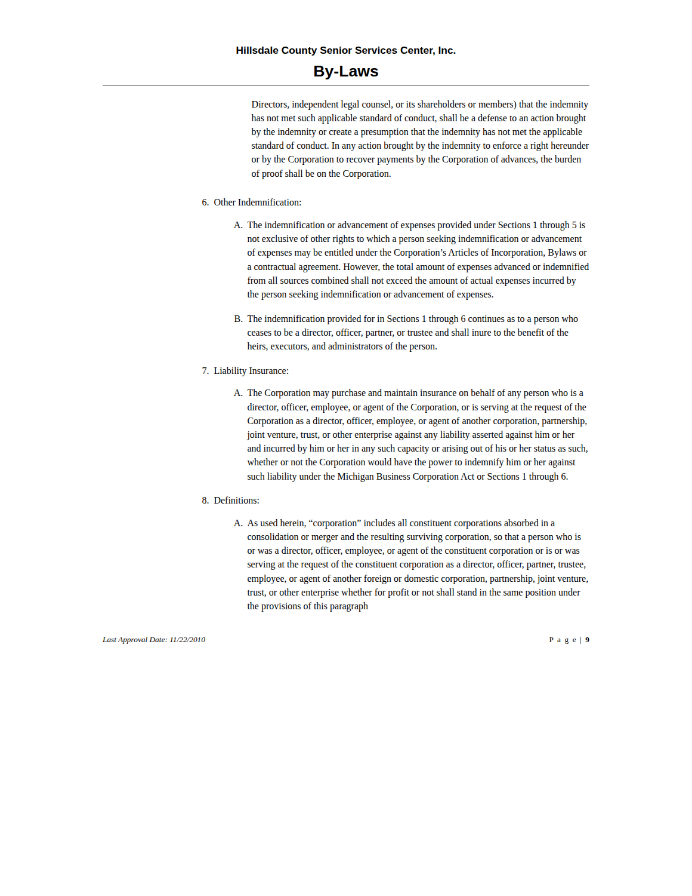Hillsdale County Senior Services Center, Inc.
By-Laws
Directors, independent legal counsel, or its shareholders or members) that the indemnity has not met such applicable standard of conduct, shall be a defense to an action brought by the indemnity or create a presumption that the indemnity has not met the applicable standard of conduct. In any action brought by the indemnity to enforce a right hereunder or by the Corporation to recover payments by the Corporation of advances, the burden of proof shall be on the Corporation.
Other Indemnification:
The indemnification or advancement of expenses provided under Sections 1 through 5 is not exclusive of other rights to which a person seeking indemnification or advancement of expenses may be entitled under the Corporation’s Articles of Incorporation, Bylaws or a contractual agreement. However, the total amount of expenses advanced or indemnified from all sources combined shall not exceed the amount of actual expenses incurred by the person seeking indemnification or advancement of expenses.
The indemnification provided for in Sections 1 through 6 continues as to a person who ceases to be a director, officer, partner, or trustee and shall inure to the benefit of the heirs, executors, and administrators of the person.
Liability Insurance:
The Corporation may purchase and maintain insurance on behalf of any person who is a director, officer, employee, or agent of the Corporation, or is serving at the request of the Corporation as a director, officer, employee, or agent of another corporation, partnership, joint venture, trust, or other enterprise against any liability asserted against him or her and incurred by him or her in any such capacity or arising out of his or her status as such, whether or not the Corporation would have the power to indemnify him or her against such liability under the Michigan Business Corporation Act or Sections 1 through 6.
Definitions:
As used herein, “corporation” includes all constituent corporations absorbed in a consolidation or merger and the resulting surviving corporation, so that a person who is or was a director, officer, employee, or agent of the constituent corporation or is or was serving at the request of the constituent corporation as a director, officer, partner, trustee, employee, or agent of another foreign or domestic corporation, partnership, joint venture, trust, or other enterprise whether for profit or not shall stand in the same position under the provisions of this paragraph
Last Approval Date: 11/22/2010 P a g e | 9